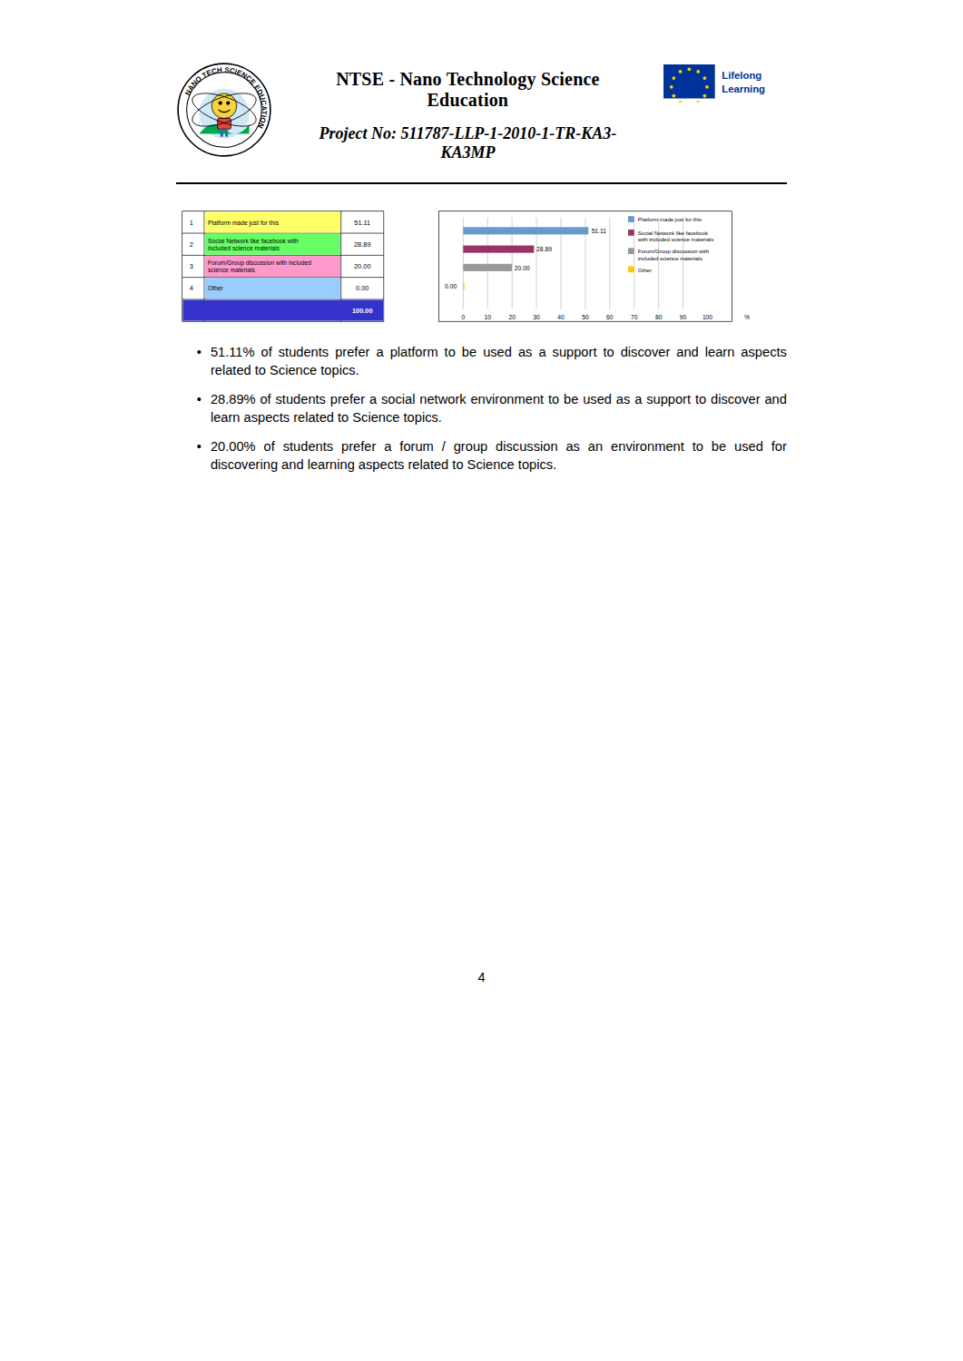NTSE - Nano Technology Science Education
Project No: 511787-LLP-1-2010-1-TR-KA3-KA3MP
51.11% of students prefer a platform to be used as a support to discover and learn aspects related to Science topics.
28.89% of students prefer a social network environment to be used as a support to discover and learn aspects related to Science topics.
20.00% of students prefer a forum / group discussion as an environment to be used for discovering and learning aspects related to Science topics.
4